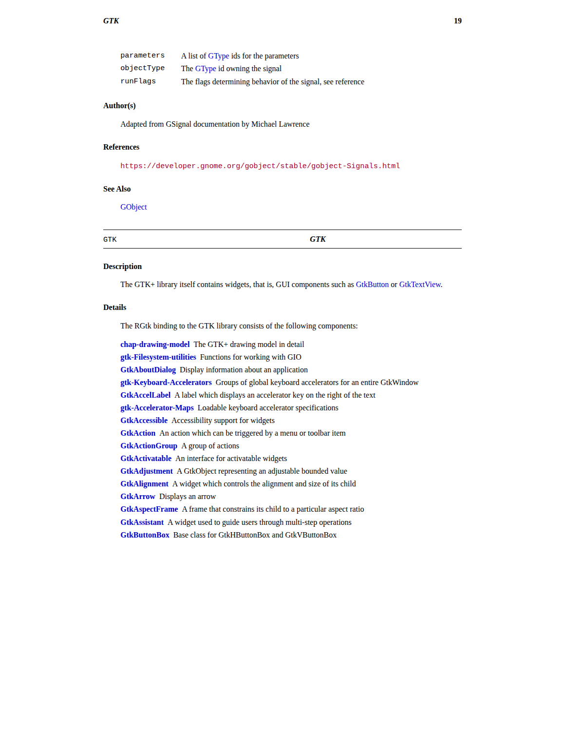GTK 19
| parameters | A list of GType ids for the parameters |
| objectType | The GType id owning the signal |
| runFlags | The flags determining behavior of the signal, see reference |
Author(s)
Adapted from GSignal documentation by Michael Lawrence
References
https://developer.gnome.org/gobject/stable/gobject-Signals.html
See Also
GObject
GTK GTK
Description
The GTK+ library itself contains widgets, that is, GUI components such as GtkButton or GtkTextView.
Details
The RGtk binding to the GTK library consists of the following components:
chap-drawing-model
The GTK+ drawing model in detail
gtk-Filesystem-utilities
Functions for working with GIO
GtkAboutDialog
Display information about an application
gtk-Keyboard-Accelerators
Groups of global keyboard accelerators for an entire GtkWindow
GtkAccelLabel
A label which displays an accelerator key on the right of the text
gtk-Accelerator-Maps
Loadable keyboard accelerator specifications
GtkAccessible
Accessibility support for widgets
GtkAction
An action which can be triggered by a menu or toolbar item
GtkActionGroup
A group of actions
GtkActivatable
An interface for activatable widgets
GtkAdjustment
A GtkObject representing an adjustable bounded value
GtkAlignment
A widget which controls the alignment and size of its child
GtkArrow
Displays an arrow
GtkAspectFrame
A frame that constrains its child to a particular aspect ratio
GtkAssistant
A widget used to guide users through multi-step operations
GtkButtonBox
Base class for GtkHButtonBox and GtkVButtonBox